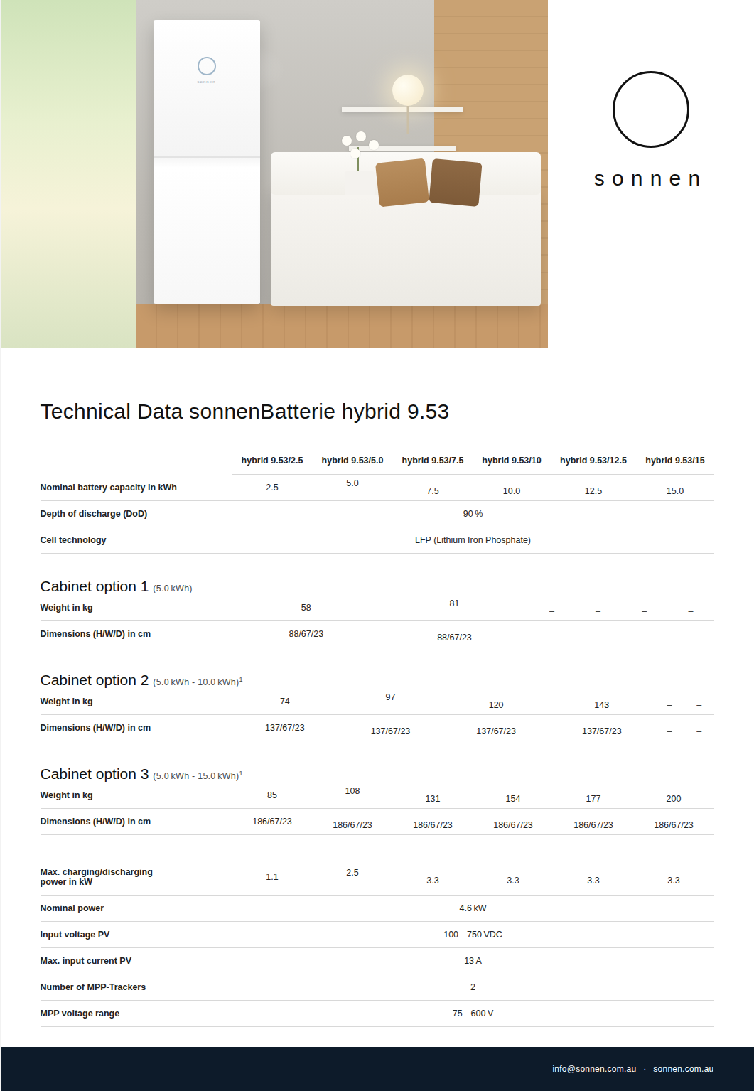sonnen
Technical Data sonnenBatterie hybrid 9.53
| | hybrid 9.53/2.5 | hybrid 9.53/5.0 | hybrid 9.53/7.5 | hybrid 9.53/10 | hybrid 9.53/12.5 | hybrid 9.53/15 |
| --- | --- | --- | --- | --- | --- | --- |
| Nominal battery capacity in kWh | 2.5 | 5.0 | 7.5 | 10.0 | 12.5 | 15.0 |
| Depth of discharge (DoD) | 90 % |
| Cell technology | LFP (Lithium Iron Phosphate) |
Cabinet option 1 (5.0 kWh)
| Weight in kg | 58 | 81 | – | – | – | – |
| Dimensions (H/W/D) in cm | 88/67/23 | 88/67/23 | – | – | – | – |
Cabinet option 2 (5.0 kWh - 10.0 kWh)1
| Weight in kg | 74 | 97 | 120 | 143 | – | – |
| Dimensions (H/W/D) in cm | 137/67/23 | 137/67/23 | 137/67/23 | 137/67/23 | – | – |
Cabinet option 3 (5.0 kWh - 15.0 kWh)1
| Weight in kg | 85 | 108 | 131 | 154 | 177 | 200 |
| Dimensions (H/W/D) in cm | 186/67/23 | 186/67/23 | 186/67/23 | 186/67/23 | 186/67/23 | 186/67/23 |
| Max. charging/discharging power in kW | 1.1 | 2.5 | 3.3 | 3.3 | 3.3 | 3.3 |
| Nominal power | 4.6 kW |
| Input voltage PV | 100 – 750 VDC |
| Max. input current PV | 13 A |
| Number of MPP-Trackers | 2 |
| MPP voltage range | 75 – 600 V |
info@sonnen.com.au · sonnen.com.au